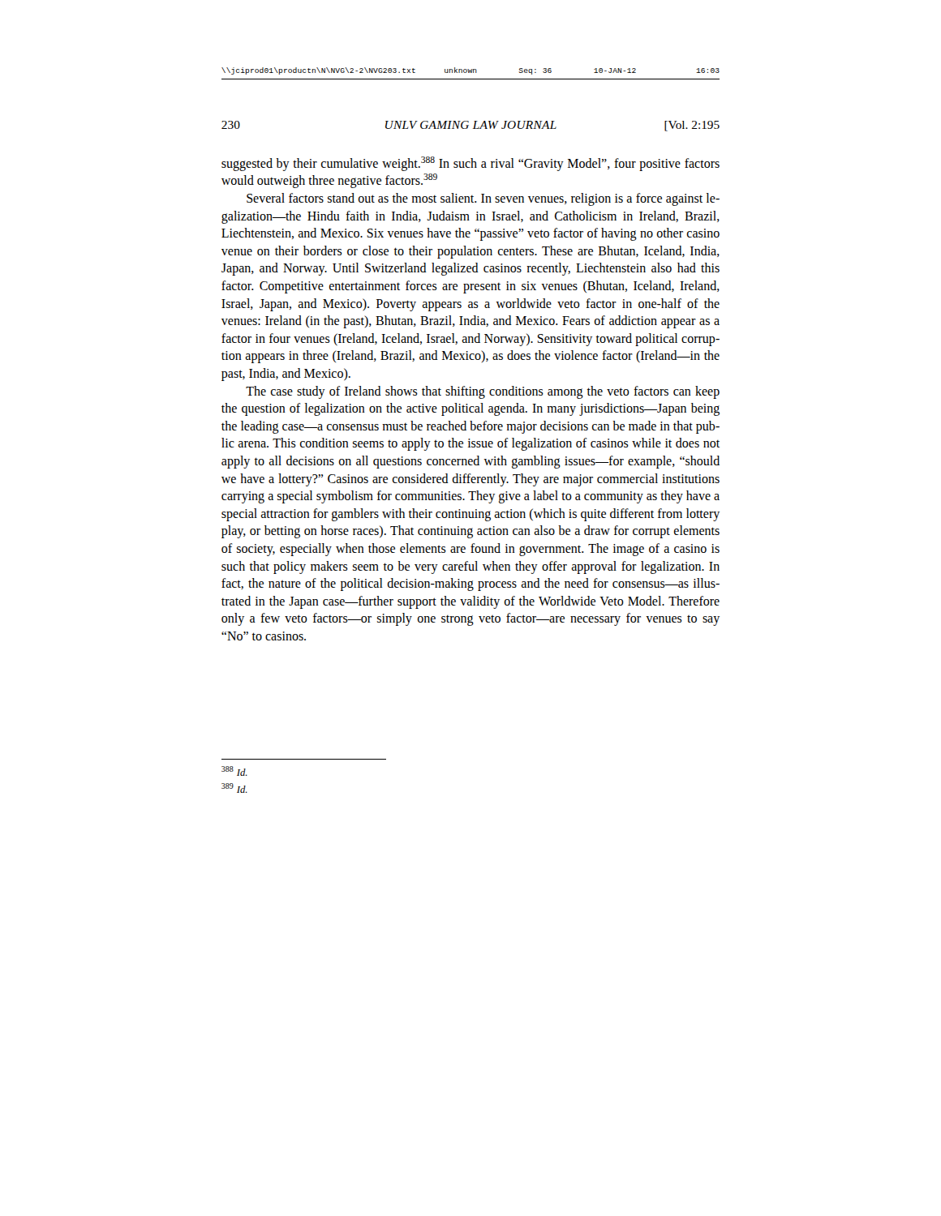\\jciprod01\productn\N\NVG\2-2\NVG203.txt unknown Seq: 3610-JAN-1216:03
230 UNLV GAMING LAW JOURNAL [Vol. 2:195
suggested by their cumulative weight.388 In such a rival “Gravity Model”, four positive factors would outweigh three negative factors.389
Several factors stand out as the most salient. In seven venues, religion is a force against legalization—the Hindu faith in India, Judaism in Israel, and Catholicism in Ireland, Brazil, Liechtenstein, and Mexico. Six venues have the “passive” veto factor of having no other casino venue on their borders or close to their population centers. These are Bhutan, Iceland, India, Japan, and Norway. Until Switzerland legalized casinos recently, Liechtenstein also had this factor. Competitive entertainment forces are present in six venues (Bhutan, Iceland, Ireland, Israel, Japan, and Mexico). Poverty appears as a worldwide veto factor in one-half of the venues: Ireland (in the past), Bhutan, Brazil, India, and Mexico. Fears of addiction appear as a factor in four venues (Ireland, Iceland, Israel, and Norway). Sensitivity toward political corruption appears in three (Ireland, Brazil, and Mexico), as does the violence factor (Ireland—in the past, India, and Mexico).
The case study of Ireland shows that shifting conditions among the veto factors can keep the question of legalization on the active political agenda. In many jurisdictions—Japan being the leading case—a consensus must be reached before major decisions can be made in that public arena. This condition seems to apply to the issue of legalization of casinos while it does not apply to all decisions on all questions concerned with gambling issues—for example, “should we have a lottery?” Casinos are considered differently. They are major commercial institutions carrying a special symbolism for communities. They give a label to a community as they have a special attraction for gamblers with their continuing action (which is quite different from lottery play, or betting on horse races). That continuing action can also be a draw for corrupt elements of society, especially when those elements are found in government. The image of a casino is such that policy makers seem to be very careful when they offer approval for legalization. In fact, the nature of the political decision-making process and the need for consensus—as illustrated in the Japan case—further support the validity of the Worldwide Veto Model. Therefore only a few veto factors—or simply one strong veto factor—are necessary for venues to say “No” to casinos.
388 Id.
389 Id.